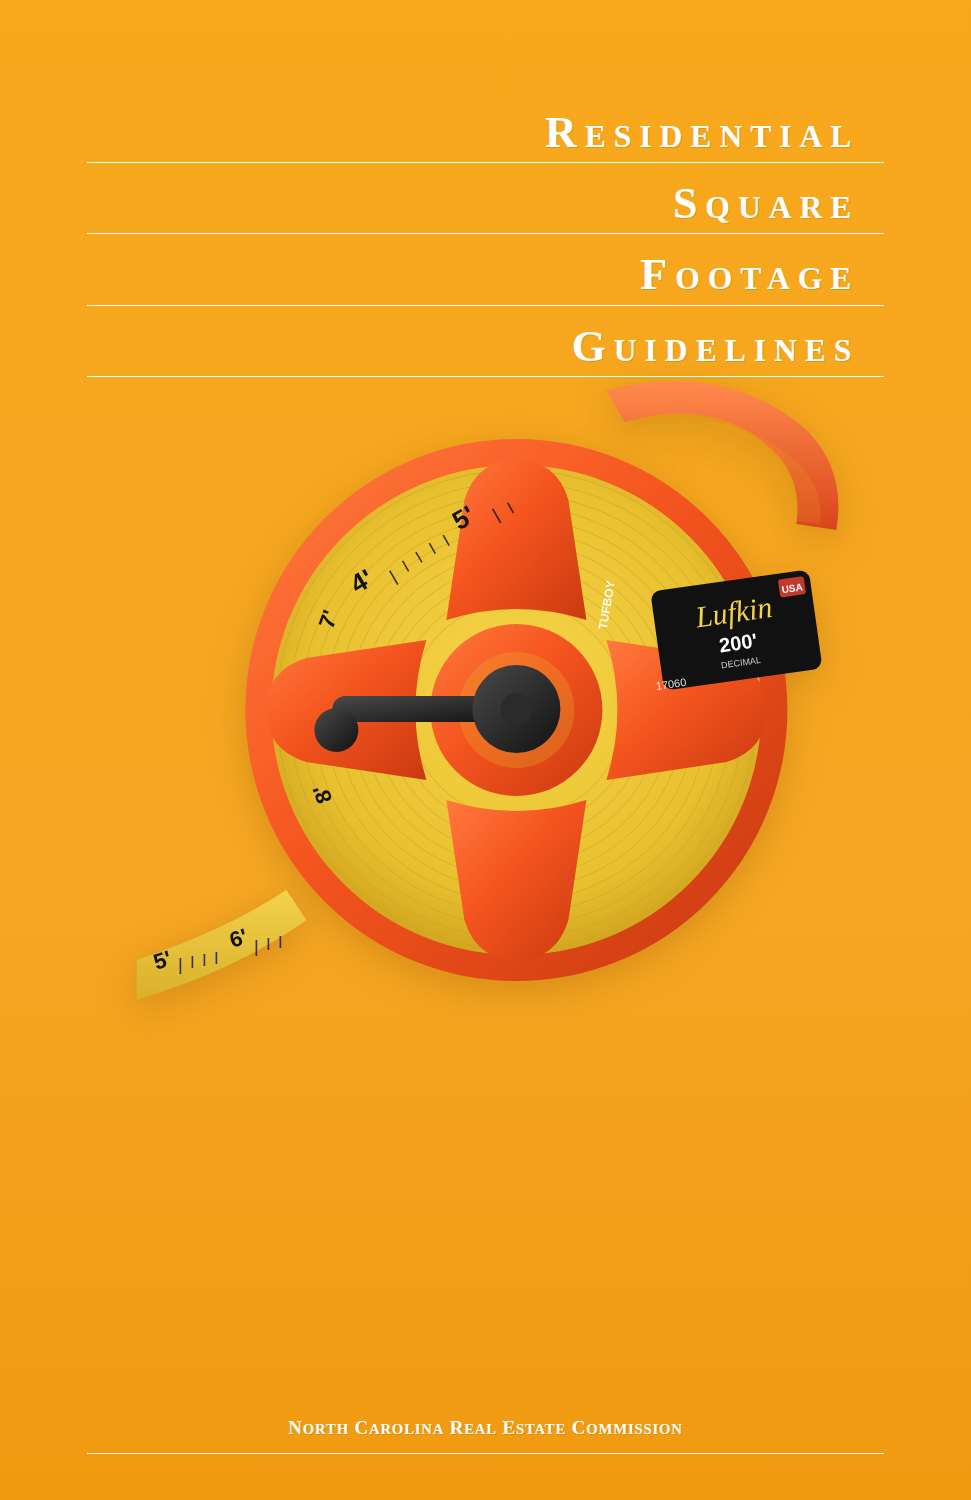RESIDENTIAL
SQUARE
FOOTAGE
GUIDELINES
Lufkin 200' DECIMAL USA 17060 TUFBOY 5' 6' 4' 5' 7' 8'
NORTH CAROLINA REAL ESTATE COMMISSION